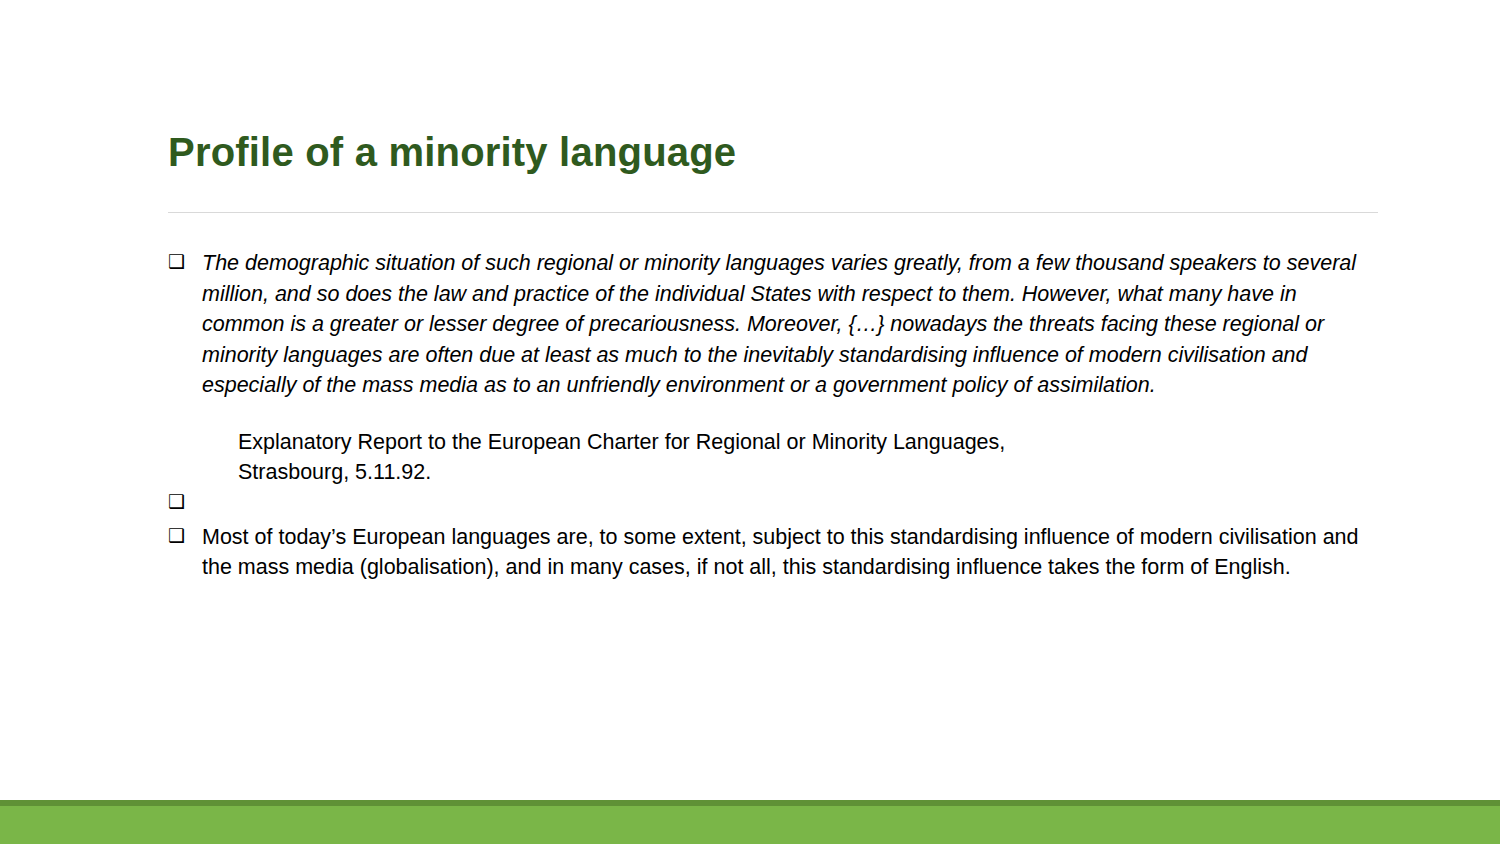Profile of a minority language
The demographic situation of such regional or minority languages varies greatly, from a few thousand speakers to several million, and so does the law and practice of the individual States with respect to them. However, what many have in common is a greater or lesser degree of precariousness. Moreover, {…} nowadays the threats facing these regional or minority languages are often due at least as much to the inevitably standardising influence of modern civilisation and especially of the mass media as to an unfriendly environment or a government policy of assimilation.
Explanatory Report to the European Charter for Regional or Minority Languages,
Strasbourg, 5.11.92.
Most of today’s European languages are, to some extent, subject to this standardising influence of modern civilisation and the mass media (globalisation), and in many cases, if not all, this standardising influence takes the form of English.